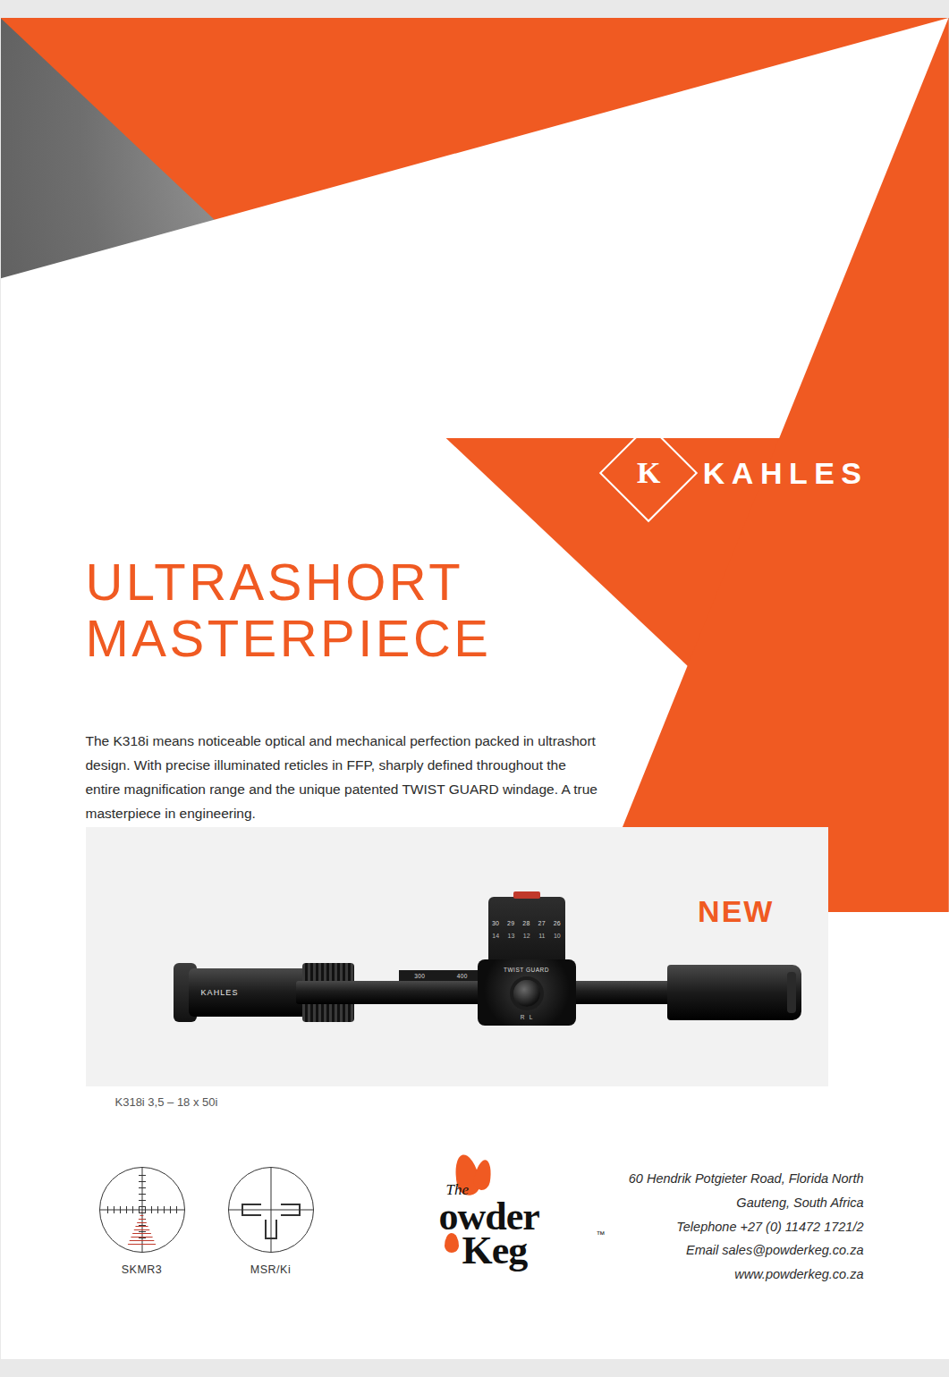K
KAHLES
ULTRASHORT
MASTERPIECE
The K318i means noticeable optical and mechanical perfection packed in ultrashort design. With precise illuminated reticles in FFP, sharply defined throughout the entire magnification range and the unique patented TWIST GUARD windage. A true masterpiece in engineering.
NEW
300400500600
3029282726
1413121110
TWIST GUARD
R L
K318i 3,5 – 18 x 50i
SKMR3
MSR/Ki
The
owder
Keg
™
60 Hendrik Potgieter Road, Florida North
Gauteng, South Africa
Telephone +27 (0) 11472 1721/2
Email sales@powderkeg.co.za
www.powderkeg.co.za